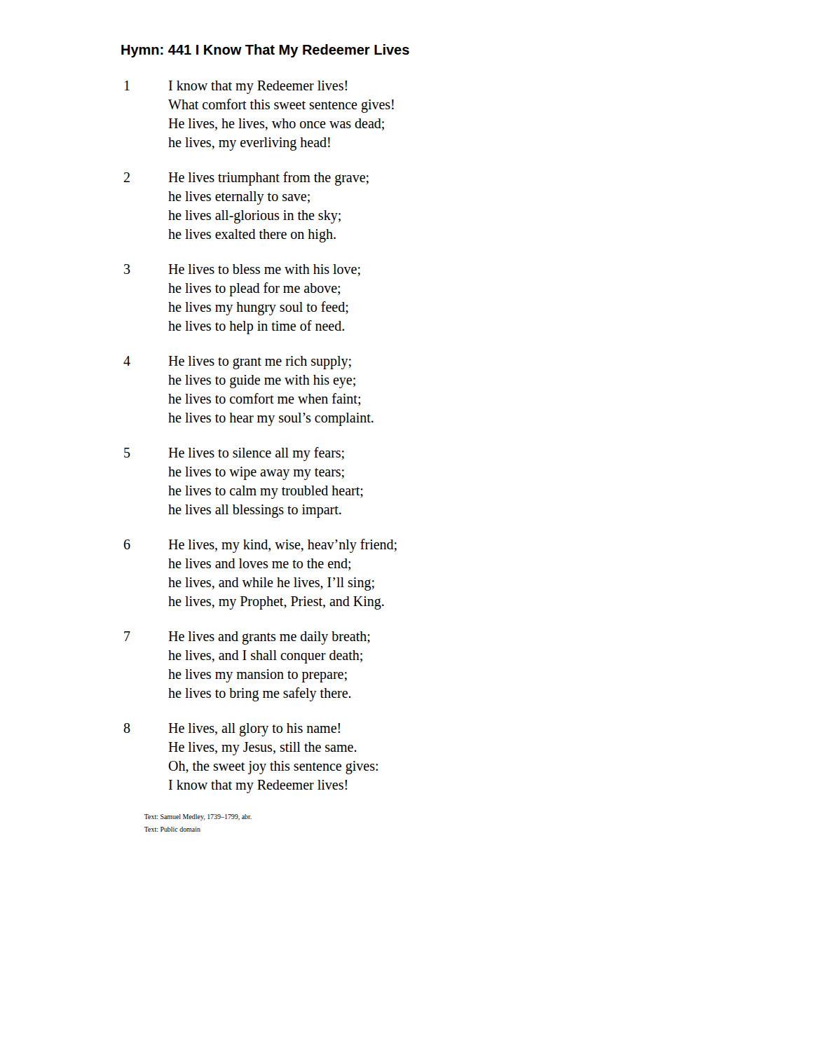Hymn: 441 I Know That My Redeemer Lives
1 I know that my Redeemer lives!
What comfort this sweet sentence gives!
He lives, he lives, who once was dead;
he lives, my everliving head!
2 He lives triumphant from the grave;
he lives eternally to save;
he lives all-glorious in the sky;
he lives exalted there on high.
3 He lives to bless me with his love;
he lives to plead for me above;
he lives my hungry soul to feed;
he lives to help in time of need.
4 He lives to grant me rich supply;
he lives to guide me with his eye;
he lives to comfort me when faint;
he lives to hear my soul’s complaint.
5 He lives to silence all my fears;
he lives to wipe away my tears;
he lives to calm my troubled heart;
he lives all blessings to impart.
6 He lives, my kind, wise, heav’nly friend;
he lives and loves me to the end;
he lives, and while he lives, I’ll sing;
he lives, my Prophet, Priest, and King.
7 He lives and grants me daily breath;
he lives, and I shall conquer death;
he lives my mansion to prepare;
he lives to bring me safely there.
8 He lives, all glory to his name!
He lives, my Jesus, still the same.
Oh, the sweet joy this sentence gives:
I know that my Redeemer lives!
Text: Samuel Medley, 1739–1799, abr.
Text: Public domain